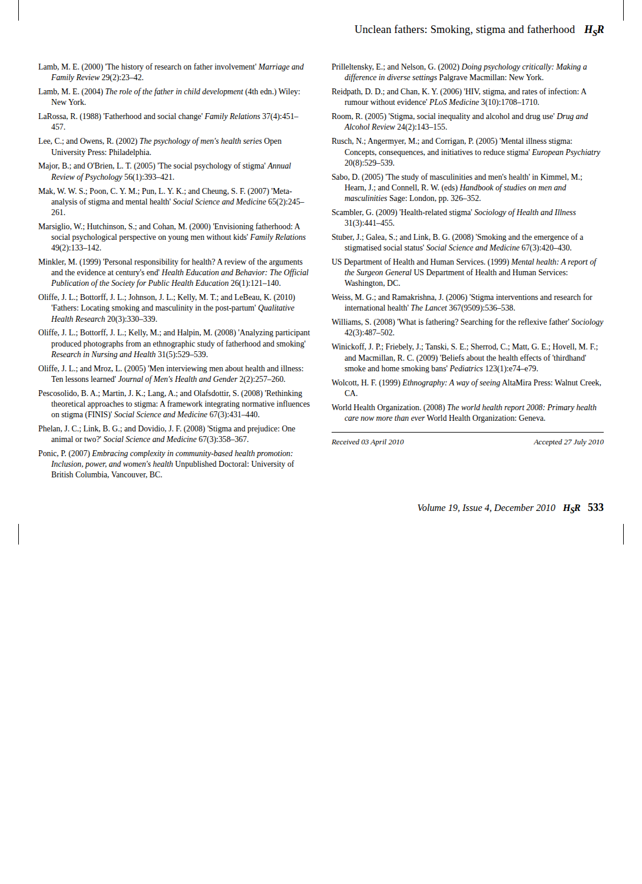Unclean fathers: Smoking, stigma and fatherhood HSR
Lamb, M. E. (2000) 'The history of research on father involvement' Marriage and Family Review 29(2):23–42.
Lamb, M. E. (2004) The role of the father in child development (4th edn.) Wiley: New York.
LaRossa, R. (1988) 'Fatherhood and social change' Family Relations 37(4):451–457.
Lee, C.; and Owens, R. (2002) The psychology of men's health series Open University Press: Philadelphia.
Major, B.; and O'Brien, L. T. (2005) 'The social psychology of stigma' Annual Review of Psychology 56(1):393–421.
Mak, W. W. S.; Poon, C. Y. M.; Pun, L. Y. K.; and Cheung, S. F. (2007) 'Meta-analysis of stigma and mental health' Social Science and Medicine 65(2):245–261.
Marsiglio, W.; Hutchinson, S.; and Cohan, M. (2000) 'Envisioning fatherhood: A social psychological perspective on young men without kids' Family Relations 49(2):133–142.
Minkler, M. (1999) 'Personal responsibility for health? A review of the arguments and the evidence at century's end' Health Education and Behavior: The Official Publication of the Society for Public Health Education 26(1):121–140.
Oliffe, J. L.; Bottorff, J. L.; Johnson, J. L.; Kelly, M. T.; and LeBeau, K. (2010) 'Fathers: Locating smoking and masculinity in the post-partum' Qualitative Health Research 20(3):330–339.
Oliffe, J. L.; Bottorff, J. L.; Kelly, M.; and Halpin, M. (2008) 'Analyzing participant produced photographs from an ethnographic study of fatherhood and smoking' Research in Nursing and Health 31(5):529–539.
Oliffe, J. L.; and Mroz, L. (2005) 'Men interviewing men about health and illness: Ten lessons learned' Journal of Men's Health and Gender 2(2):257–260.
Pescosolido, B. A.; Martin, J. K.; Lang, A.; and Olafsdottir, S. (2008) 'Rethinking theoretical approaches to stigma: A framework integrating normative influences on stigma (FINIS)' Social Science and Medicine 67(3):431–440.
Phelan, J. C.; Link, B. G.; and Dovidio, J. F. (2008) 'Stigma and prejudice: One animal or two?' Social Science and Medicine 67(3):358–367.
Ponic, P. (2007) Embracing complexity in community-based health promotion: Inclusion, power, and women's health Unpublished Doctoral: University of British Columbia, Vancouver, BC.
Prilleltensky, E.; and Nelson, G. (2002) Doing psychology critically: Making a difference in diverse settings Palgrave Macmillan: New York.
Reidpath, D. D.; and Chan, K. Y. (2006) 'HIV, stigma, and rates of infection: A rumour without evidence' PLoS Medicine 3(10):1708–1710.
Room, R. (2005) 'Stigma, social inequality and alcohol and drug use' Drug and Alcohol Review 24(2):143–155.
Rusch, N.; Angermyer, M.; and Corrigan, P. (2005) 'Mental illness stigma: Concepts, consequences, and initiatives to reduce stigma' European Psychiatry 20(8):529–539.
Sabo, D. (2005) 'The study of masculinities and men's health' in Kimmel, M.; Hearn, J.; and Connell, R. W. (eds) Handbook of studies on men and masculinities Sage: London, pp. 326–352.
Scambler, G. (2009) 'Health-related stigma' Sociology of Health and Illness 31(3):441–455.
Stuber, J.; Galea, S.; and Link, B. G. (2008) 'Smoking and the emergence of a stigmatised social status' Social Science and Medicine 67(3):420–430.
US Department of Health and Human Services. (1999) Mental health: A report of the Surgeon General US Department of Health and Human Services: Washington, DC.
Weiss, M. G.; and Ramakrishna, J. (2006) 'Stigma interventions and research for international health' The Lancet 367(9509):536–538.
Williams, S. (2008) 'What is fathering? Searching for the reflexive father' Sociology 42(3):487–502.
Winickoff, J. P.; Friebely, J.; Tanski, S. E.; Sherrod, C.; Matt, G. E.; Hovell, M. F.; and Macmillan, R. C. (2009) 'Beliefs about the health effects of 'thirdhand' smoke and home smoking bans' Pediatrics 123(1):e74–e79.
Wolcott, H. F. (1999) Ethnography: A way of seeing AltaMira Press: Walnut Creek, CA.
World Health Organization. (2008) The world health report 2008: Primary health care now more than ever World Health Organization: Geneva.
Received 03 April 2010 Accepted 27 July 2010
Volume 19, Issue 4, December 2010 HSR 533